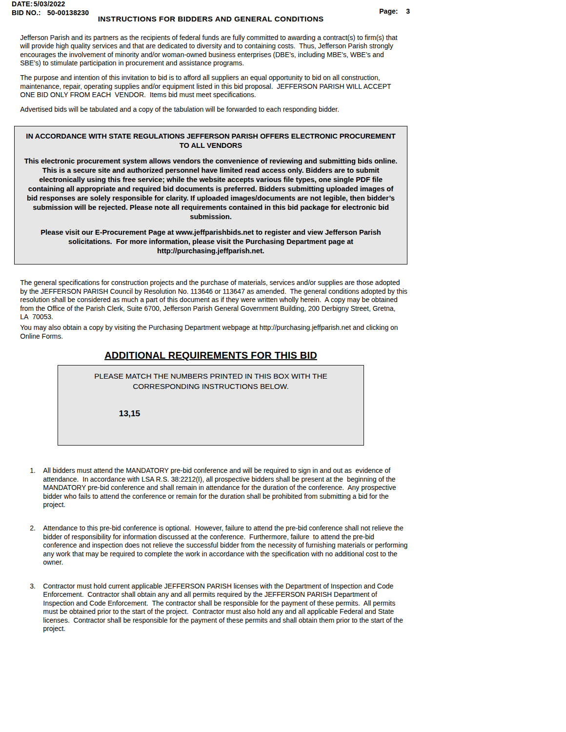DATE: 5/03/2022
BID NO.: 50-00138230
Page:3
INSTRUCTIONS FOR BIDDERS AND GENERAL CONDITIONS
Jefferson Parish and its partners as the recipients of federal funds are fully committed to awarding a contract(s) to firm(s) that will provide high quality services and that are dedicated to diversity and to containing costs. Thus, Jefferson Parish strongly encourages the involvement of minority and/or woman-owned business enterprises (DBE’s, including MBE’s, WBE’s and SBE’s) to stimulate participation in procurement and assistance programs.
The purpose and intention of this invitation to bid is to afford all suppliers an equal opportunity to bid on all construction, maintenance, repair, operating supplies and/or equipment listed in this bid proposal. JEFFERSON PARISH WILL ACCEPT ONE BID ONLY FROM EACH VENDOR. Items bid must meet specifications.
Advertised bids will be tabulated and a copy of the tabulation will be forwarded to each responding bidder.
IN ACCORDANCE WITH STATE REGULATIONS JEFFERSON PARISH OFFERS ELECTRONIC PROCUREMENT TO ALL VENDORS
This electronic procurement system allows vendors the convenience of reviewing and submitting bids online. This is a secure site and authorized personnel have limited read access only. Bidders are to submit electronically using this free service; while the website accepts various file types, one single PDF file containing all appropriate and required bid documents is preferred. Bidders submitting uploaded images of bid responses are solely responsible for clarity. If uploaded images/documents are not legible, then bidder’s submission will be rejected. Please note all requirements contained in this bid package for electronic bid submission.
Please visit our E-Procurement Page at www.jeffparishbids.net to register and view Jefferson Parish solicitations. For more information, please visit the Purchasing Department page at http://purchasing.jeffparish.net.
The general specifications for construction projects and the purchase of materials, services and/or supplies are those adopted by the JEFFERSON PARISH Council by Resolution No. 113646 or 113647 as amended. The general conditions adopted by this resolution shall be considered as much a part of this document as if they were written wholly herein. A copy may be obtained from the Office of the Parish Clerk, Suite 6700, Jefferson Parish General Government Building, 200 Derbigny Street, Gretna, LA 70053.
You may also obtain a copy by visiting the Purchasing Department webpage at http://purchasing.jeffparish.net and clicking on Online Forms.
ADDITIONAL REQUIREMENTS FOR THIS BID
PLEASE MATCH THE NUMBERS PRINTED IN THIS BOX WITH THE
CORRESPONDING INSTRUCTIONS BELOW.
13,15
All bidders must attend the MANDATORY pre-bid conference and will be required to sign in and out as evidence of attendance. In accordance with LSA R.S. 38:2212(I), all prospective bidders shall be present at the beginning of the MANDATORY pre-bid conference and shall remain in attendance for the duration of the conference. Any prospective bidder who fails to attend the conference or remain for the duration shall be prohibited from submitting a bid for the project.
Attendance to this pre-bid conference is optional. However, failure to attend the pre-bid conference shall not relieve the bidder of responsibility for information discussed at the conference. Furthermore, failure to attend the pre-bid conference and inspection does not relieve the successful bidder from the necessity of furnishing materials or performing any work that may be required to complete the work in accordance with the specification with no additional cost to the owner.
Contractor must hold current applicable JEFFERSON PARISH licenses with the Department of Inspection and Code Enforcement. Contractor shall obtain any and all permits required by the JEFFERSON PARISH Department of Inspection and Code Enforcement. The contractor shall be responsible for the payment of these permits. All permits must be obtained prior to the start of the project. Contractor must also hold any and all applicable Federal and State licenses. Contractor shall be responsible for the payment of these permits and shall obtain them prior to the start of the project.